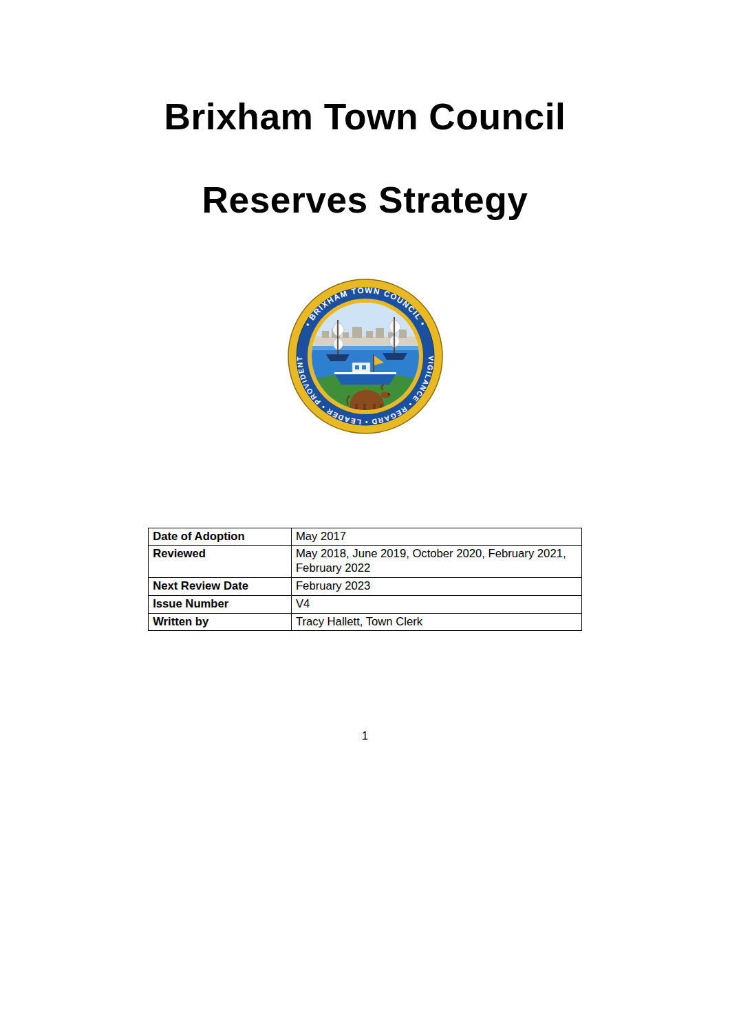Brixham Town CouncilReserves Strategy
• BRIXHAM TOWN COUNCIL • VIGILANCE • REGARD • LEADER • PROVIDENT
| Date of Adoption | May 2017 |
| Reviewed | May 2018, June 2019, October 2020, February 2021, February 2022 |
| Next Review Date | February 2023 |
| Issue Number | V4 |
| Written by | Tracy Hallett, Town Clerk |
1